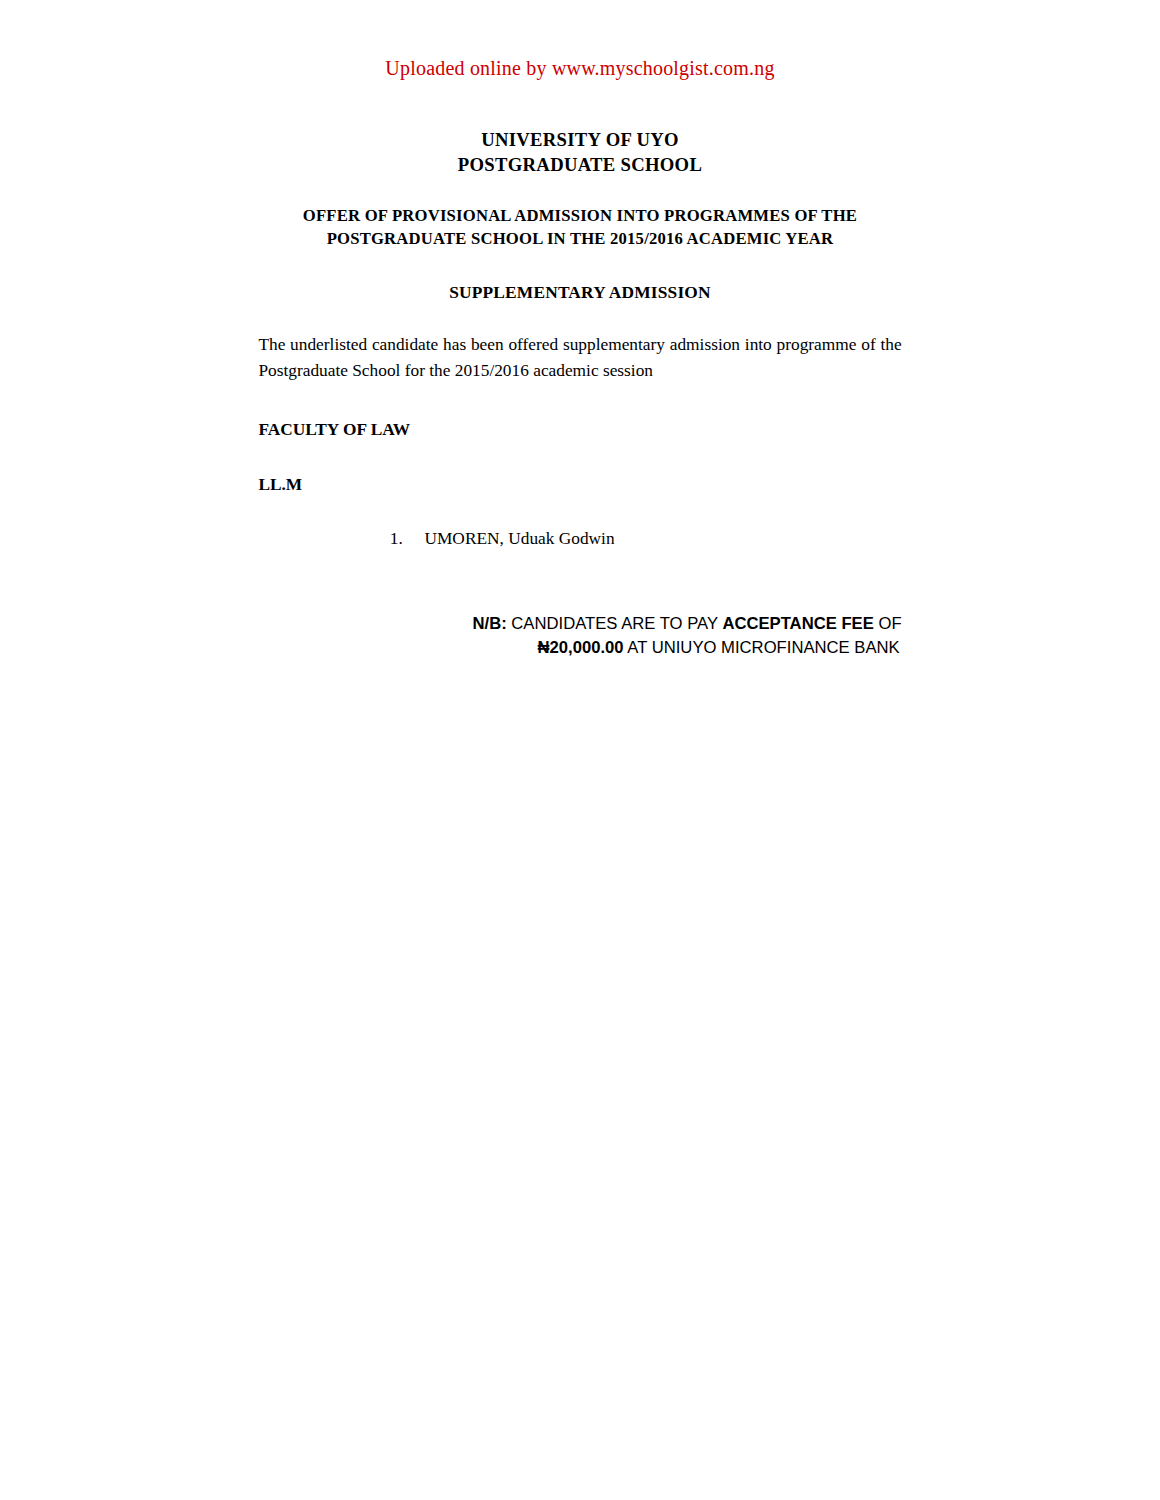Uploaded online by www.myschoolgist.com.ng
UNIVERSITY OF UYO
POSTGRADUATE SCHOOL
OFFER OF PROVISIONAL ADMISSION INTO PROGRAMMES OF THE
POSTGRADUATE SCHOOL IN THE 2015/2016 ACADEMIC YEAR
SUPPLEMENTARY ADMISSION
The underlisted candidate has been offered supplementary admission into programme of the Postgraduate School for the 2015/2016 academic session
FACULTY OF LAW
LL.M
UMOREN, Uduak Godwin
N/B: CANDIDATES ARE TO PAY ACCEPTANCE FEE OF ₦20,000.00 AT UNIUYO MICROFINANCE BANK